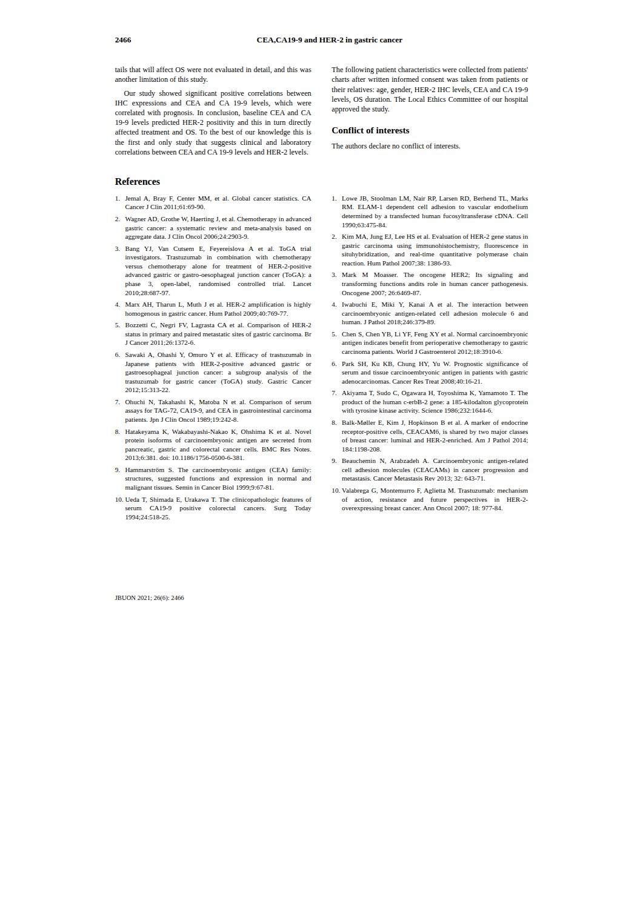2466 CEA,CA19-9 and HER-2 in gastric cancer
tails that will affect OS were not evaluated in detail, and this was another limitation of this study.
Our study showed significant positive correlations between IHC expressions and CEA and CA 19-9 levels, which were correlated with prognosis. In conclusion, baseline CEA and CA 19-9 levels predicted HER-2 positivity and this in turn directly affected treatment and OS. To the best of our knowledge this is the first and only study that suggests clinical and laboratory correlations between CEA and CA 19-9 levels and HER-2 levels.
The following patient characteristics were collected from patients' charts after written informed consent was taken from patients or their relatives: age, gender, HER-2 IHC levels, CEA and CA 19-9 levels, OS duration. The Local Ethics Committee of our hospital approved the study.
Conflict of interests
The authors declare no conflict of interests.
References
Jemal A, Bray F, Center MM, et al. Global cancer statistics. CA Cancer J Clin 2011;61:69-90.
Wagner AD, Grothe W, Haerting J, et al. Chemotherapy in advanced gastric cancer: a systematic review and meta-analysis based on aggregate data. J Clin Oncol 2006;24:2903-9.
Bang YJ, Van Cutsem E, Feyereislova A et al. ToGA trial investigators. Trastuzumab in combination with chemotherapy versus chemotherapy alone for treatment of HER-2-positive advanced gastric or gastro-oesophageal junction cancer (ToGA): a phase 3, open-label, randomised controlled trial. Lancet 2010;28:687-97.
Marx AH, Tharun L, Muth J et al. HER-2 amplification is highly homogenous in gastric cancer. Hum Pathol 2009;40:769-77.
Bozzetti C, Negri FV, Lagrasta CA et al. Comparison of HER-2 status in primary and paired metastatic sites of gastric carcinoma. Br J Cancer 2011;26:1372-6.
Sawaki A, Ohashi Y, Omuro Y et al. Efficacy of trastuzumab in Japanese patients with HER-2-positive advanced gastric or gastroesophageal junction cancer: a subgroup analysis of the trastuzumab for gastric cancer (ToGA) study. Gastric Cancer 2012;15:313-22.
Ohuchi N, Takahashi K, Matoba N et al. Comparison of serum assays for TAG-72, CA19-9, and CEA in gastrointestinal carcinoma patients. Jpn J Clin Oncol 1989;19:242-8.
Hatakeyama K, Wakabayashi-Nakao K, Ohshima K et al. Novel protein isoforms of carcinoembryonic antigen are secreted from pancreatic, gastric and colorectal cancer cells. BMC Res Notes. 2013;6:381. doi: 10.1186/1756-0500-6-381.
Hammarström S. The carcinoembryonic antigen (CEA) family: structures, suggested functions and expression in normal and malignant tissues. Semin in Cancer Biol 1999;9:67-81.
Ueda T, Shimada E, Urakawa T. The clinicopathologic features of serum CA19-9 positive colorectal cancers. Surg Today 1994;24:518-25.
Lowe JB, Stoolman LM, Nair RP, Larsen RD, Berhend TL, Marks RM. ELAM-1 dependent cell adhesion to vascular endothelium determined by a transfected human fucosyltransferase cDNA. Cell 1990;63:475-84.
Kim MA, Jung EJ, Lee HS et al. Evaluation of HER-2 gene status in gastric carcinoma using immunohistochemistry, fluorescence in situhybridization, and real-time quantitative polymerase chain reaction. Hum Pathol 2007;38: 1386-93.
Mark M Moasser. The oncogene HER2; Its signaling and transforming functions andits role in human cancer pathogenesis. Oncogene 2007; 26:6469-87.
Iwabuchi E, Miki Y, Kanai A et al. The interaction between carcinoembryonic antigen-related cell adhesion molecule 6 and human. J Pathol 2018;246:379-89.
Chen S, Chen YB, Li YF, Feng XY et al. Normal carcinoembryonic antigen indicates benefit from perioperative chemotherapy to gastric carcinoma patients. World J Gastroenterol 2012;18:3910-6.
Park SH, Ku KB, Chung HY, Yu W. Prognostic significance of serum and tissue carcinoembryonic antigen in patients with gastric adenocarcinomas. Cancer Res Treat 2008;40:16-21.
Akiyama T, Sudo C, Ogawara H, Toyoshima K, Yamamoto T. The product of the human c-erbB-2 gene: a 185-kilodalton glycoprotein with tyrosine kinase activity. Science 1986;232:1644-6.
Balk-Møller E, Kim J, Hopkinson B et al. A marker of endocrine receptor-positive cells, CEACAM6, is shared by two major classes of breast cancer: luminal and HER-2-enriched. Am J Pathol 2014; 184:1198-208.
Beauchemin N, Arabzadeh A. Carcinoembryonic antigen-related cell adhesion molecules (CEACAMs) in cancer progression and metastasis. Cancer Metastasis Rev 2013; 32: 643-71.
Valabrega G, Montemurro F, Aglietta M. Trastuzumab: mechanism of action, resistance and future perspectives in HER-2-overexpressing breast cancer. Ann Oncol 2007; 18: 977-84.
JBUON 2021; 26(6): 2466